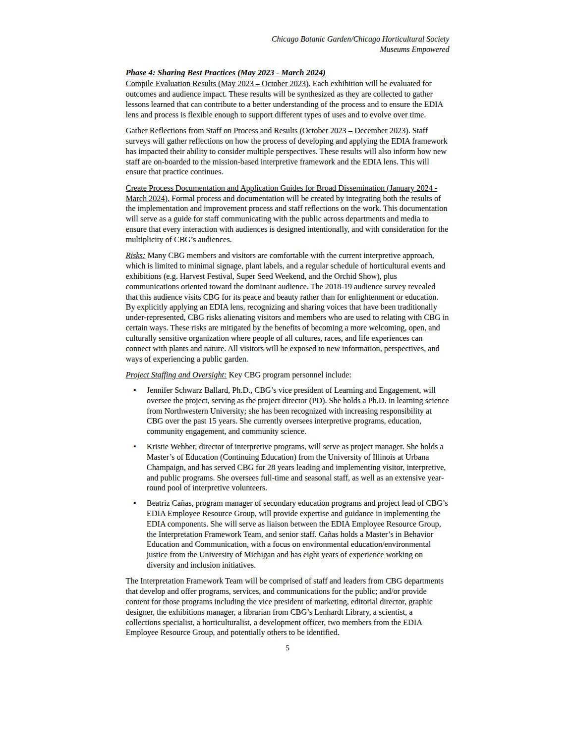Chicago Botanic Garden/Chicago Horticultural Society
Museums Empowered
Phase 4: Sharing Best Practices (May 2023 - March 2024)
Compile Evaluation Results (May 2023 – October 2023). Each exhibition will be evaluated for outcomes and audience impact. These results will be synthesized as they are collected to gather lessons learned that can contribute to a better understanding of the process and to ensure the EDIA lens and process is flexible enough to support different types of uses and to evolve over time.
Gather Reflections from Staff on Process and Results (October 2023 – December 2023). Staff surveys will gather reflections on how the process of developing and applying the EDIA framework has impacted their ability to consider multiple perspectives. These results will also inform how new staff are on-boarded to the mission-based interpretive framework and the EDIA lens. This will ensure that practice continues.
Create Process Documentation and Application Guides for Broad Dissemination (January 2024 - March 2024). Formal process and documentation will be created by integrating both the results of the implementation and improvement process and staff reflections on the work. This documentation will serve as a guide for staff communicating with the public across departments and media to ensure that every interaction with audiences is designed intentionally, and with consideration for the multiplicity of CBG’s audiences.
Risks: Many CBG members and visitors are comfortable with the current interpretive approach, which is limited to minimal signage, plant labels, and a regular schedule of horticultural events and exhibitions (e.g. Harvest Festival, Super Seed Weekend, and the Orchid Show), plus communications oriented toward the dominant audience. The 2018-19 audience survey revealed that this audience visits CBG for its peace and beauty rather than for enlightenment or education. By explicitly applying an EDIA lens, recognizing and sharing voices that have been traditionally under-represented, CBG risks alienating visitors and members who are used to relating with CBG in certain ways. These risks are mitigated by the benefits of becoming a more welcoming, open, and culturally sensitive organization where people of all cultures, races, and life experiences can connect with plants and nature. All visitors will be exposed to new information, perspectives, and ways of experiencing a public garden.
Project Staffing and Oversight: Key CBG program personnel include:
Jennifer Schwarz Ballard, Ph.D., CBG’s vice president of Learning and Engagement, will oversee the project, serving as the project director (PD). She holds a Ph.D. in learning science from Northwestern University; she has been recognized with increasing responsibility at CBG over the past 15 years. She currently oversees interpretive programs, education, community engagement, and community science.
Kristie Webber, director of interpretive programs, will serve as project manager. She holds a Master’s of Education (Continuing Education) from the University of Illinois at Urbana Champaign, and has served CBG for 28 years leading and implementing visitor, interpretive, and public programs. She oversees full-time and seasonal staff, as well as an extensive year-round pool of interpretive volunteers.
Beatriz Cañas, program manager of secondary education programs and project lead of CBG’s EDIA Employee Resource Group, will provide expertise and guidance in implementing the EDIA components. She will serve as liaison between the EDIA Employee Resource Group, the Interpretation Framework Team, and senior staff. Cañas holds a Master’s in Behavior Education and Communication, with a focus on environmental education/environmental justice from the University of Michigan and has eight years of experience working on diversity and inclusion initiatives.
The Interpretation Framework Team will be comprised of staff and leaders from CBG departments that develop and offer programs, services, and communications for the public; and/or provide content for those programs including the vice president of marketing, editorial director, graphic designer, the exhibitions manager, a librarian from CBG’s Lenhardt Library, a scientist, a collections specialist, a horticulturalist, a development officer, two members from the EDIA Employee Resource Group, and potentially others to be identified.
5